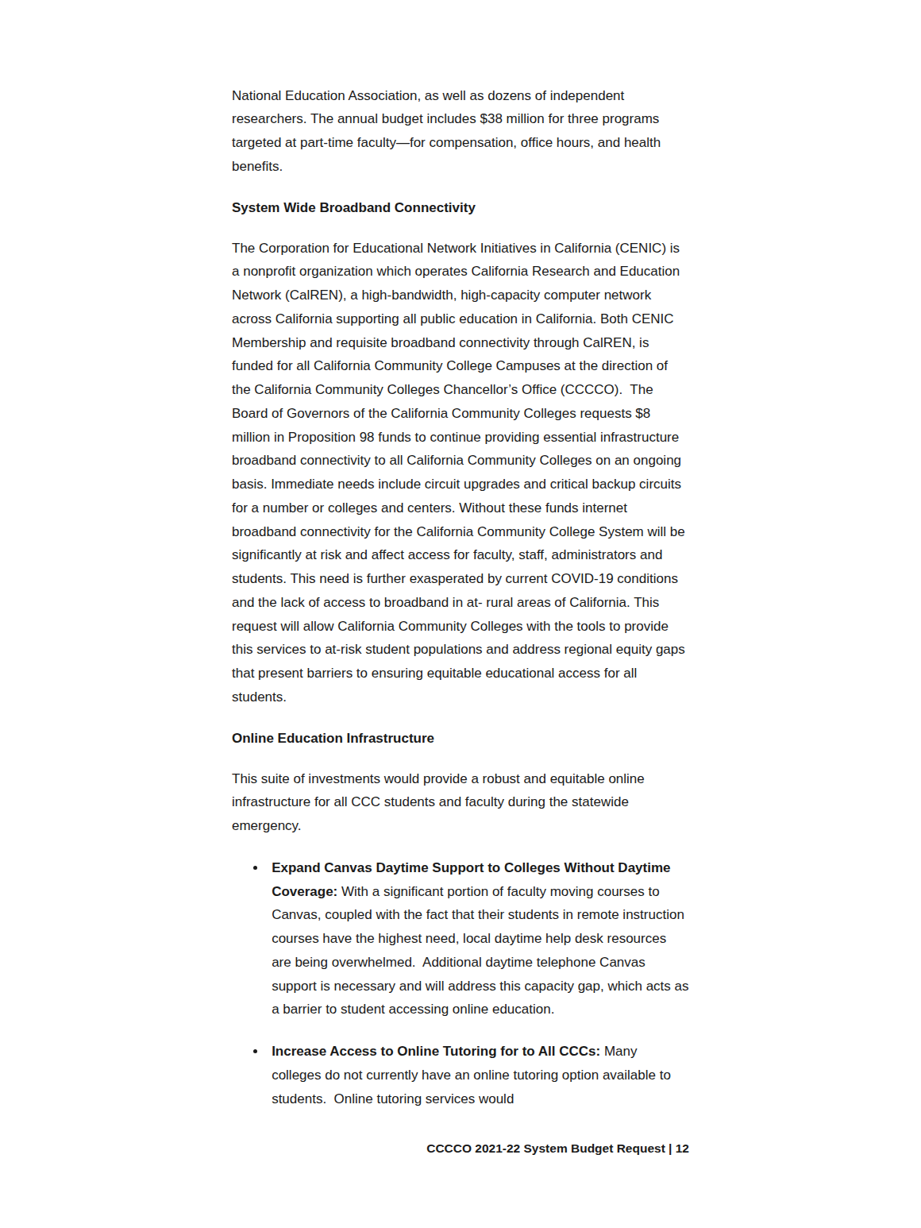National Education Association, as well as dozens of independent researchers. The annual budget includes $38 million for three programs targeted at part-time faculty—for compensation, office hours, and health benefits.
System Wide Broadband Connectivity
The Corporation for Educational Network Initiatives in California (CENIC) is a nonprofit organization which operates California Research and Education Network (CalREN), a high-bandwidth, high-capacity computer network across California supporting all public education in California. Both CENIC Membership and requisite broadband connectivity through CalREN, is funded for all California Community College Campuses at the direction of the California Community Colleges Chancellor’s Office (CCCCO). The Board of Governors of the California Community Colleges requests $8 million in Proposition 98 funds to continue providing essential infrastructure broadband connectivity to all California Community Colleges on an ongoing basis. Immediate needs include circuit upgrades and critical backup circuits for a number or colleges and centers. Without these funds internet broadband connectivity for the California Community College System will be significantly at risk and affect access for faculty, staff, administrators and students. This need is further exasperated by current COVID-19 conditions and the lack of access to broadband in at- rural areas of California. This request will allow California Community Colleges with the tools to provide this services to at-risk student populations and address regional equity gaps that present barriers to ensuring equitable educational access for all students.
Online Education Infrastructure
This suite of investments would provide a robust and equitable online infrastructure for all CCC students and faculty during the statewide emergency.
Expand Canvas Daytime Support to Colleges Without Daytime Coverage: With a significant portion of faculty moving courses to Canvas, coupled with the fact that their students in remote instruction courses have the highest need, local daytime help desk resources are being overwhelmed. Additional daytime telephone Canvas support is necessary and will address this capacity gap, which acts as a barrier to student accessing online education.
Increase Access to Online Tutoring for to All CCCs: Many colleges do not currently have an online tutoring option available to students. Online tutoring services would
CCCCO 2021-22 System Budget Request | 12